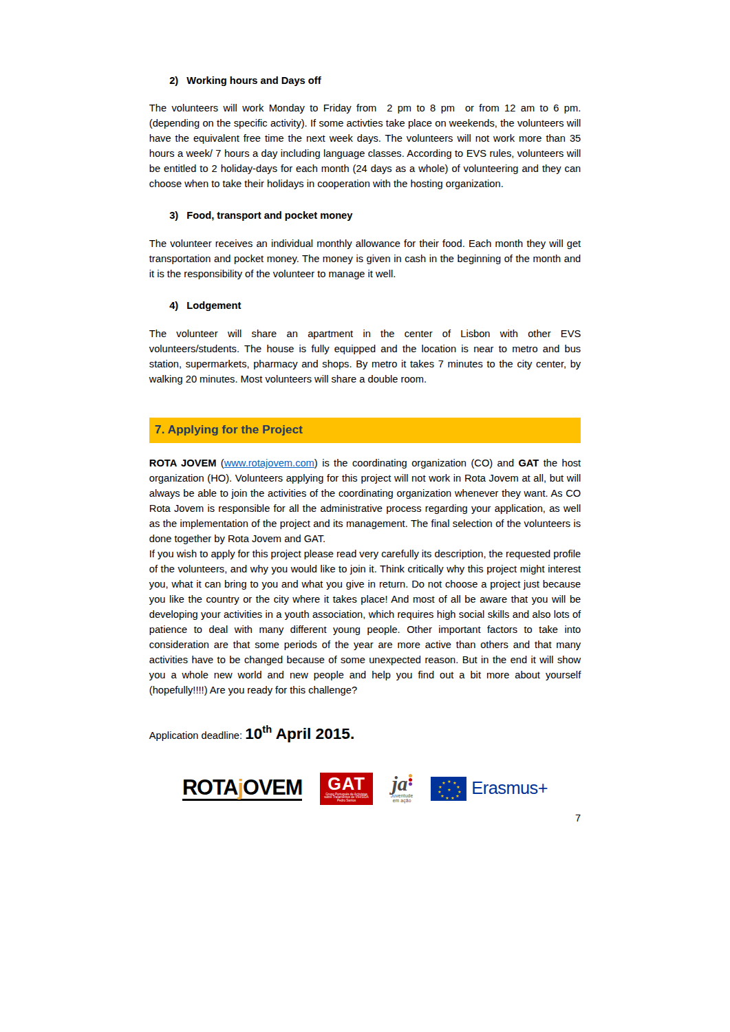2) Working hours and Days off
The volunteers will work Monday to Friday from 2 pm to 8 pm or from 12 am to 6 pm. (depending on the specific activity). If some activties take place on weekends, the volunteers will have the equivalent free time the next week days. The volunteers will not work more than 35 hours a week/ 7 hours a day including language classes. According to EVS rules, volunteers will be entitled to 2 holiday-days for each month (24 days as a whole) of volunteering and they can choose when to take their holidays in cooperation with the hosting organization.
3) Food, transport and pocket money
The volunteer receives an individual monthly allowance for their food. Each month they will get transportation and pocket money. The money is given in cash in the beginning of the month and it is the responsibility of the volunteer to manage it well.
4) Lodgement
The volunteer will share an apartment in the center of Lisbon with other EVS volunteers/students. The house is fully equipped and the location is near to metro and bus station, supermarkets, pharmacy and shops. By metro it takes 7 minutes to the city center, by walking 20 minutes. Most volunteers will share a double room.
7. Applying for the Project
ROTA JOVEM (www.rotajovem.com) is the coordinating organization (CO) and GAT the host organization (HO). Volunteers applying for this project will not work in Rota Jovem at all, but will always be able to join the activities of the coordinating organization whenever they want. As CO Rota Jovem is responsible for all the administrative process regarding your application, as well as the implementation of the project and its management. The final selection of the volunteers is done together by Rota Jovem and GAT.
If you wish to apply for this project please read very carefully its description, the requested profile of the volunteers, and why you would like to join it. Think critically why this project might interest you, what it can bring to you and what you give in return. Do not choose a project just because you like the country or the city where it takes place! And most of all be aware that you will be developing your activities in a youth association, which requires high social skills and also lots of patience to deal with many different young people. Other important factors to take into consideration are that some periods of the year are more active than others and that many activities have to be changed because of some unexpected reason. But in the end it will show you a whole new world and new people and help you find out a bit more about yourself (hopefully!!!!) Are you ready for this challenge?
Application deadline: 10th April 2015.
ROTAj OVEM
GAT Grupo Português de Activistas sobre Tratamentos de VIH/SIDA Pedro Santos
ja
Juventude
em ação
★ ★ ★ ★ ★ ★ ★ ★ ★ ★ ★ ★
Erasmus+
7